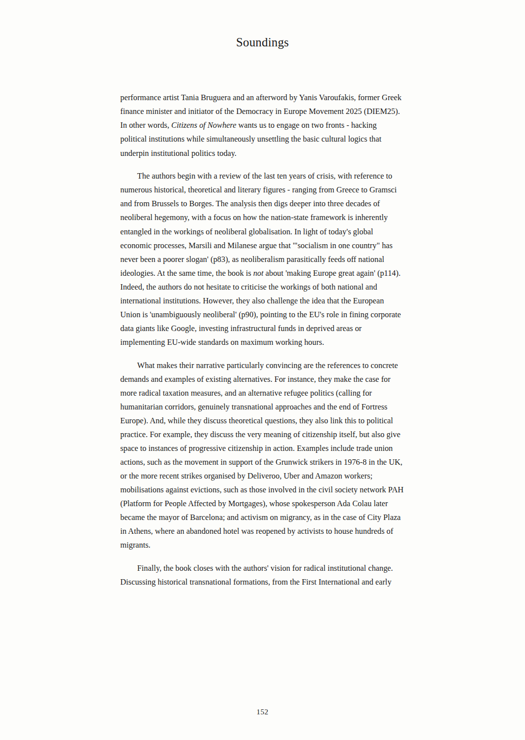Soundings
performance artist Tania Bruguera and an afterword by Yanis Varoufakis, former Greek finance minister and initiator of the Democracy in Europe Movement 2025 (DIEM25). In other words, Citizens of Nowhere wants us to engage on two fronts - hacking political institutions while simultaneously unsettling the basic cultural logics that underpin institutional politics today.
The authors begin with a review of the last ten years of crisis, with reference to numerous historical, theoretical and literary figures - ranging from Greece to Gramsci and from Brussels to Borges. The analysis then digs deeper into three decades of neoliberal hegemony, with a focus on how the nation-state framework is inherently entangled in the workings of neoliberal globalisation. In light of today's global economic processes, Marsili and Milanese argue that '"socialism in one country" has never been a poorer slogan' (p83), as neoliberalism parasitically feeds off national ideologies. At the same time, the book is not about 'making Europe great again' (p114). Indeed, the authors do not hesitate to criticise the workings of both national and international institutions. However, they also challenge the idea that the European Union is 'unambiguously neoliberal' (p90), pointing to the EU's role in fining corporate data giants like Google, investing infrastructural funds in deprived areas or implementing EU-wide standards on maximum working hours.
What makes their narrative particularly convincing are the references to concrete demands and examples of existing alternatives. For instance, they make the case for more radical taxation measures, and an alternative refugee politics (calling for humanitarian corridors, genuinely transnational approaches and the end of Fortress Europe). And, while they discuss theoretical questions, they also link this to political practice. For example, they discuss the very meaning of citizenship itself, but also give space to instances of progressive citizenship in action. Examples include trade union actions, such as the movement in support of the Grunwick strikers in 1976-8 in the UK, or the more recent strikes organised by Deliveroo, Uber and Amazon workers; mobilisations against evictions, such as those involved in the civil society network PAH (Platform for People Affected by Mortgages), whose spokesperson Ada Colau later became the mayor of Barcelona; and activism on migrancy, as in the case of City Plaza in Athens, where an abandoned hotel was reopened by activists to house hundreds of migrants.
Finally, the book closes with the authors' vision for radical institutional change. Discussing historical transnational formations, from the First International and early
152